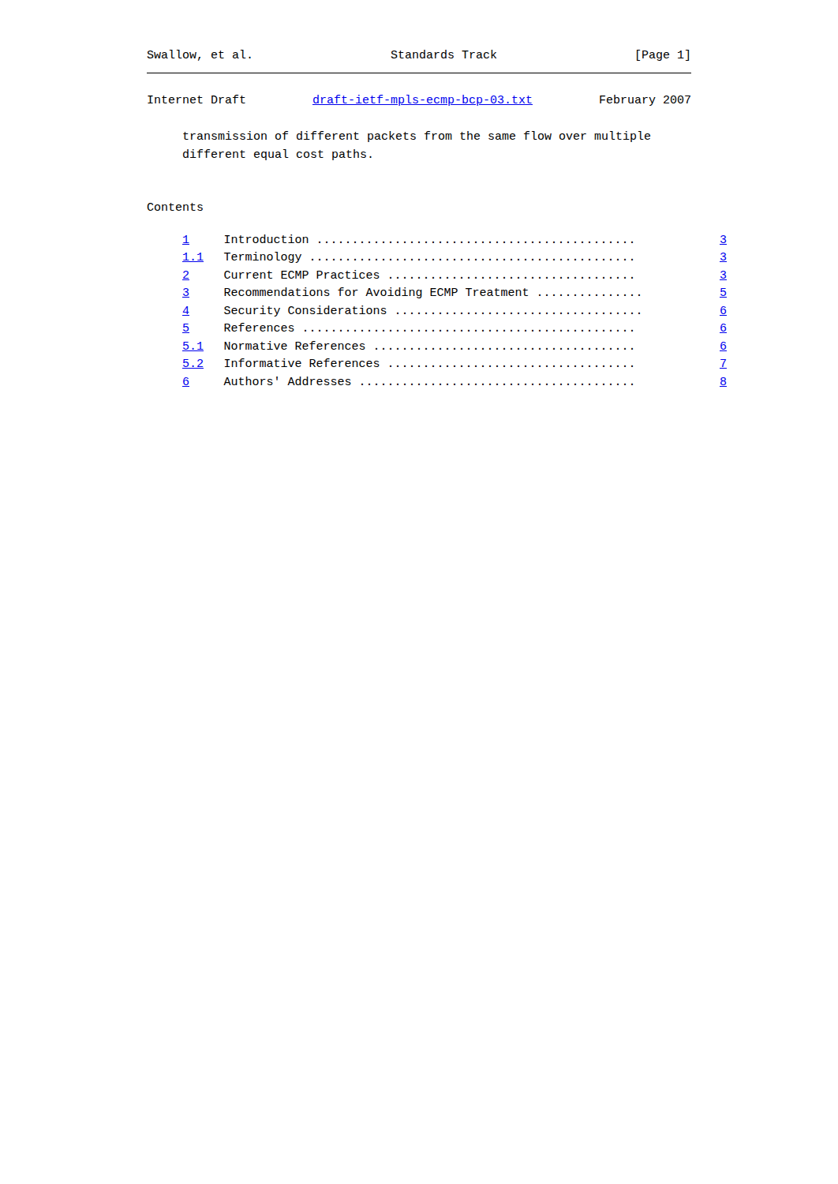Swallow, et al. Standards Track[Page 1]
Internet Draft draft-ietf-mpls-ecmp-bcp-03.txt February 2007
transmission of different packets from the same flow over multiple
different equal cost paths.
Contents
| 1 | Introduction ............................................. | 3 |
| 1.1 | Terminology .............................................. | 3 |
| 2 | Current ECMP Practices ................................... | 3 |
| 3 | Recommendations for Avoiding ECMP Treatment ............... | 5 |
| 4 | Security Considerations ................................... | 6 |
| 5 | References ............................................... | 6 |
| 5.1 | Normative References ..................................... | 6 |
| 5.2 | Informative References ................................... | 7 |
| 6 | Authors' Addresses ....................................... | 8 |